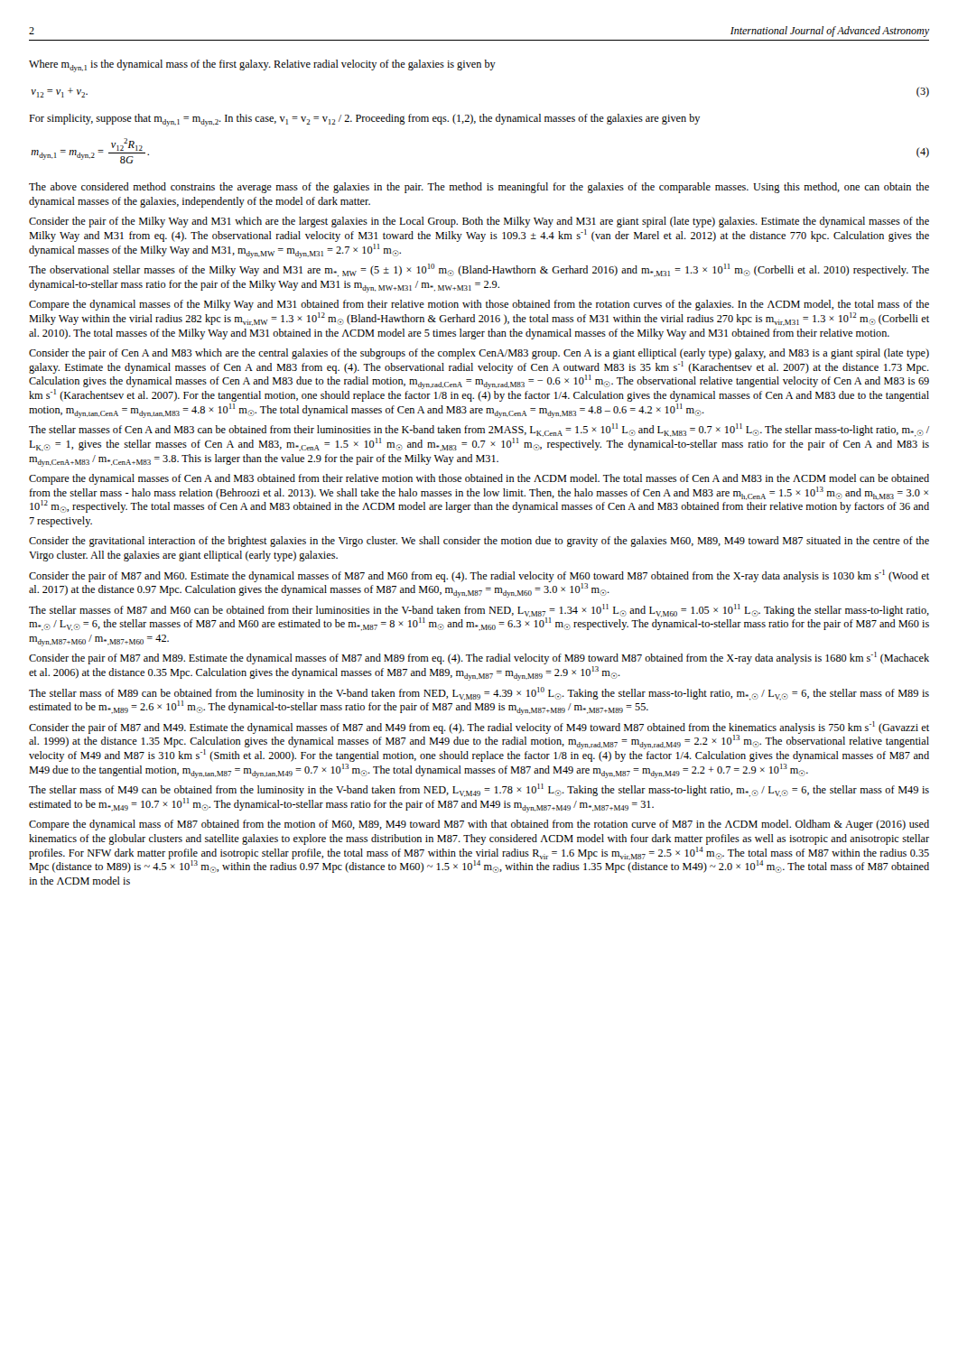2 International Journal of Advanced Astronomy
Where mdyn,1 is the dynamical mass of the first galaxy. Relative radial velocity of the galaxies is given by
v12 = v1 + v2. (3)
For simplicity, suppose that mdyn,1 = mdyn,2. In this case, v1 = v2 = v12 / 2. Proceeding from eqs. (1,2), the dynamical masses of the galaxies are given by
mdyn,1 = mdyn,2 = v122R12 8G . (4)
The above considered method constrains the average mass of the galaxies in the pair. The method is meaningful for the galaxies of the comparable masses. Using this method, one can obtain the dynamical masses of the galaxies, independently of the model of dark matter.
Consider the pair of the Milky Way and M31 which are the largest galaxies in the Local Group. Both the Milky Way and M31 are giant spiral (late type) galaxies. Estimate the dynamical masses of the Milky Way and M31 from eq. (4). The observational radial velocity of M31 toward the Milky Way is 109.3 ± 4.4 km s-1 (van der Marel et al. 2012) at the distance 770 kpc. Calculation gives the dynamical masses of the Milky Way and M31, mdyn,MW = mdyn,M31 = 2.7 × 1011 m☉.
The observational stellar masses of the Milky Way and M31 are m*, MW = (5 ± 1) × 1010 m☉ (Bland-Hawthorn & Gerhard 2016) and m*,M31 = 1.3 × 1011 m☉ (Corbelli et al. 2010) respectively. The dynamical-to-stellar mass ratio for the pair of the Milky Way and M31 is mdyn, MW+M31 / m*, MW+M31 = 2.9.
Compare the dynamical masses of the Milky Way and M31 obtained from their relative motion with those obtained from the rotation curves of the galaxies. In the ΛCDM model, the total mass of the Milky Way within the virial radius 282 kpc is mvir,MW = 1.3 × 1012 m☉ (Bland-Hawthorn & Gerhard 2016 ), the total mass of M31 within the virial radius 270 kpc is mvir,M31 = 1.3 × 1012 m☉ (Corbelli et al. 2010). The total masses of the Milky Way and M31 obtained in the ΛCDM model are 5 times larger than the dynamical masses of the Milky Way and M31 obtained from their relative motion.
Consider the pair of Cen A and M83 which are the central galaxies of the subgroups of the complex CenA/M83 group. Cen A is a giant elliptical (early type) galaxy, and M83 is a giant spiral (late type) galaxy. Estimate the dynamical masses of Cen A and M83 from eq. (4). The observational radial velocity of Cen A outward M83 is 35 km s-1 (Karachentsev et al. 2007) at the distance 1.73 Mpc. Calculation gives the dynamical masses of Cen A and M83 due to the radial motion, mdyn,rad,CenA = mdyn,rad,M83 = − 0.6 × 1011 m☉. The observational relative tangential velocity of Cen A and M83 is 69 km s-1 (Karachentsev et al. 2007). For the tangential motion, one should replace the factor 1/8 in eq. (4) by the factor 1/4. Calculation gives the dynamical masses of Cen A and M83 due to the tangential motion, mdyn,tan,CenA = mdyn,tan,M83 = 4.8 × 1011 m☉. The total dynamical masses of Cen A and M83 are mdyn,CenA = mdyn,M83 = 4.8 – 0.6 = 4.2 × 1011 m☉.
The stellar masses of Cen A and M83 can be obtained from their luminosities in the K-band taken from 2MASS, LK,CenA = 1.5 × 1011 L☉ and LK,M83 = 0.7 × 1011 L☉. The stellar mass-to-light ratio, m*,☉ / LK,☉ = 1, gives the stellar masses of Cen A and M83, m*,CenA = 1.5 × 1011 m☉ and m*,M83 = 0.7 × 1011 m☉, respectively. The dynamical-to-stellar mass ratio for the pair of Cen A and M83 is mdyn,CenA+M83 / m*,CenA+M83 = 3.8. This is larger than the value 2.9 for the pair of the Milky Way and M31.
Compare the dynamical masses of Cen A and M83 obtained from their relative motion with those obtained in the ΛCDM model. The total masses of Cen A and M83 in the ΛCDM model can be obtained from the stellar mass - halo mass relation (Behroozi et al. 2013). We shall take the halo masses in the low limit. Then, the halo masses of Cen A and M83 are mh,CenA = 1.5 × 1013 m☉ and mh,M83 = 3.0 × 1012 m☉, respectively. The total masses of Cen A and M83 obtained in the ΛCDM model are larger than the dynamical masses of Cen A and M83 obtained from their relative motion by factors of 36 and 7 respectively.
Consider the gravitational interaction of the brightest galaxies in the Virgo cluster. We shall consider the motion due to gravity of the galaxies M60, M89, M49 toward M87 situated in the centre of the Virgo cluster. All the galaxies are giant elliptical (early type) galaxies.
Consider the pair of M87 and M60. Estimate the dynamical masses of M87 and M60 from eq. (4). The radial velocity of M60 toward M87 obtained from the X-ray data analysis is 1030 km s-1 (Wood et al. 2017) at the distance 0.97 Mpc. Calculation gives the dynamical masses of M87 and M60, mdyn,M87 = mdyn,M60 = 3.0 × 1013 m☉.
The stellar masses of M87 and M60 can be obtained from their luminosities in the V-band taken from NED, LV,M87 = 1.34 × 1011 L☉ and LV,M60 = 1.05 × 1011 L☉. Taking the stellar mass-to-light ratio, m*,☉ / LV,☉ = 6, the stellar masses of M87 and M60 are estimated to be m*,M87 = 8 × 1011 m☉ and m*,M60 = 6.3 × 1011 m☉ respectively. The dynamical-to-stellar mass ratio for the pair of M87 and M60 is mdyn,M87+M60 / m*,M87+M60 = 42.
Consider the pair of M87 and M89. Estimate the dynamical masses of M87 and M89 from eq. (4). The radial velocity of M89 toward M87 obtained from the X-ray data analysis is 1680 km s-1 (Machacek et al. 2006) at the distance 0.35 Mpc. Calculation gives the dynamical masses of M87 and M89, mdyn,M87 = mdyn,M89 = 2.9 × 1013 m☉.
The stellar mass of M89 can be obtained from the luminosity in the V-band taken from NED, LV,M89 = 4.39 × 1010 L☉. Taking the stellar mass-to-light ratio, m*,☉ / LV,☉ = 6, the stellar mass of M89 is estimated to be m*,M89 = 2.6 × 1011 m☉. The dynamical-to-stellar mass ratio for the pair of M87 and M89 is mdyn,M87+M89 / m*,M87+M89 = 55.
Consider the pair of M87 and M49. Estimate the dynamical masses of M87 and M49 from eq. (4). The radial velocity of M49 toward M87 obtained from the kinematics analysis is 750 km s-1 (Gavazzi et al. 1999) at the distance 1.35 Mpc. Calculation gives the dynamical masses of M87 and M49 due to the radial motion, mdyn,rad,M87 = mdyn,rad,M49 = 2.2 × 1013 m☉. The observational relative tangential velocity of M49 and M87 is 310 km s-1 (Smith et al. 2000). For the tangential motion, one should replace the factor 1/8 in eq. (4) by the factor 1/4. Calculation gives the dynamical masses of M87 and M49 due to the tangential motion, mdyn,tan,M87 = mdyn,tan,M49 = 0.7 × 1013 m☉. The total dynamical masses of M87 and M49 are mdyn,M87 = mdyn,M49 = 2.2 + 0.7 = 2.9 × 1013 m☉.
The stellar mass of M49 can be obtained from the luminosity in the V-band taken from NED, LV,M49 = 1.78 × 1011 L☉. Taking the stellar mass-to-light ratio, m*,☉ / LV,☉ = 6, the stellar mass of M49 is estimated to be m*,M49 = 10.7 × 1011 m☉. The dynamical-to-stellar mass ratio for the pair of M87 and M49 is mdyn,M87+M49 / m*,M87+M49 = 31.
Compare the dynamical mass of M87 obtained from the motion of M60, M89, M49 toward M87 with that obtained from the rotation curve of M87 in the ΛCDM model. Oldham & Auger (2016) used kinematics of the globular clusters and satellite galaxies to explore the mass distribution in M87. They considered ΛCDM model with four dark matter profiles as well as isotropic and anisotropic stellar profiles. For NFW dark matter profile and isotropic stellar profile, the total mass of M87 within the virial radius Rvir = 1.6 Mpc is mvir,M87 = 2.5 × 1014 m☉. The total mass of M87 within the radius 0.35 Mpc (distance to M89) is ~ 4.5 × 1013 m☉, within the radius 0.97 Mpc (distance to M60) ~ 1.5 × 1014 m☉, within the radius 1.35 Mpc (distance to M49) ~ 2.0 × 1014 m☉. The total mass of M87 obtained in the ΛCDM model is